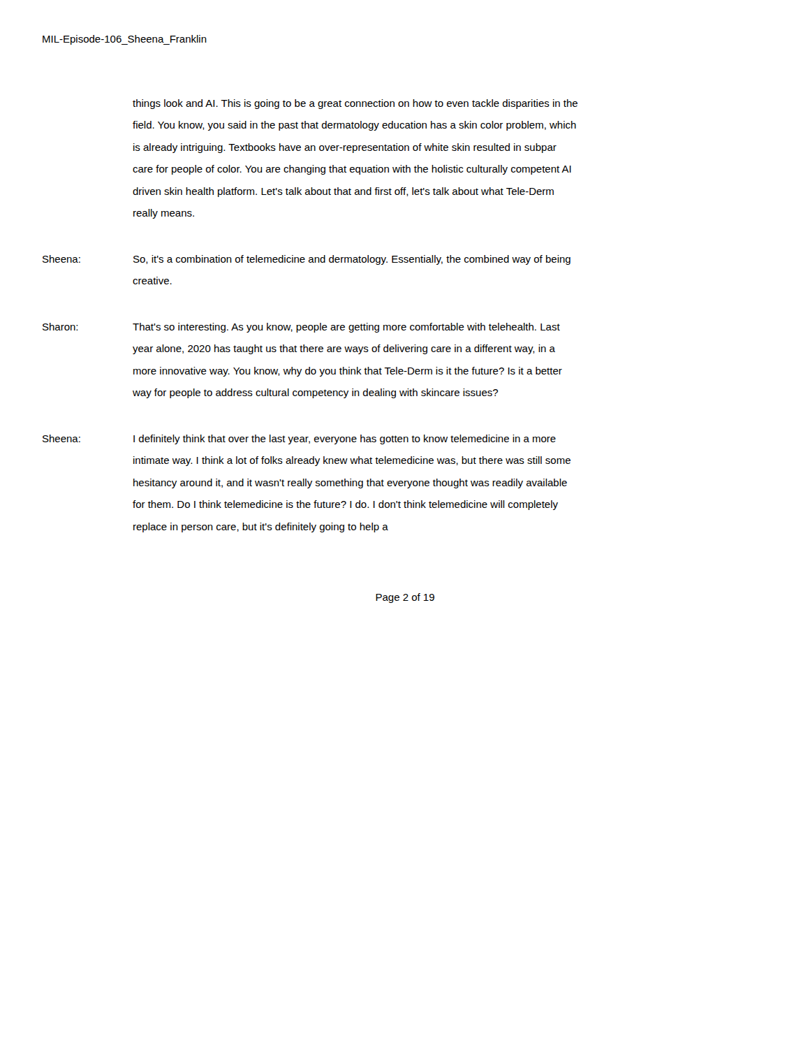MIL-Episode-106_Sheena_Franklin
things look and AI. This is going to be a great connection on how to even tackle disparities in the field. You know, you said in the past that dermatology education has a skin color problem, which is already intriguing. Textbooks have an over-representation of white skin resulted in subpar care for people of color. You are changing that equation with the holistic culturally competent AI driven skin health platform. Let's talk about that and first off, let's talk about what Tele-Derm really means.
Sheena:
So, it's a combination of telemedicine and dermatology. Essentially, the combined way of being creative.
Sharon:
That's so interesting. As you know, people are getting more comfortable with telehealth. Last year alone, 2020 has taught us that there are ways of delivering care in a different way, in a more innovative way. You know, why do you think that Tele-Derm is it the future? Is it a better way for people to address cultural competency in dealing with skincare issues?
Sheena:
I definitely think that over the last year, everyone has gotten to know telemedicine in a more intimate way. I think a lot of folks already knew what telemedicine was, but there was still some hesitancy around it, and it wasn't really something that everyone thought was readily available for them. Do I think telemedicine is the future? I do. I don't think telemedicine will completely replace in person care, but it's definitely going to help a
Page 2 of 19